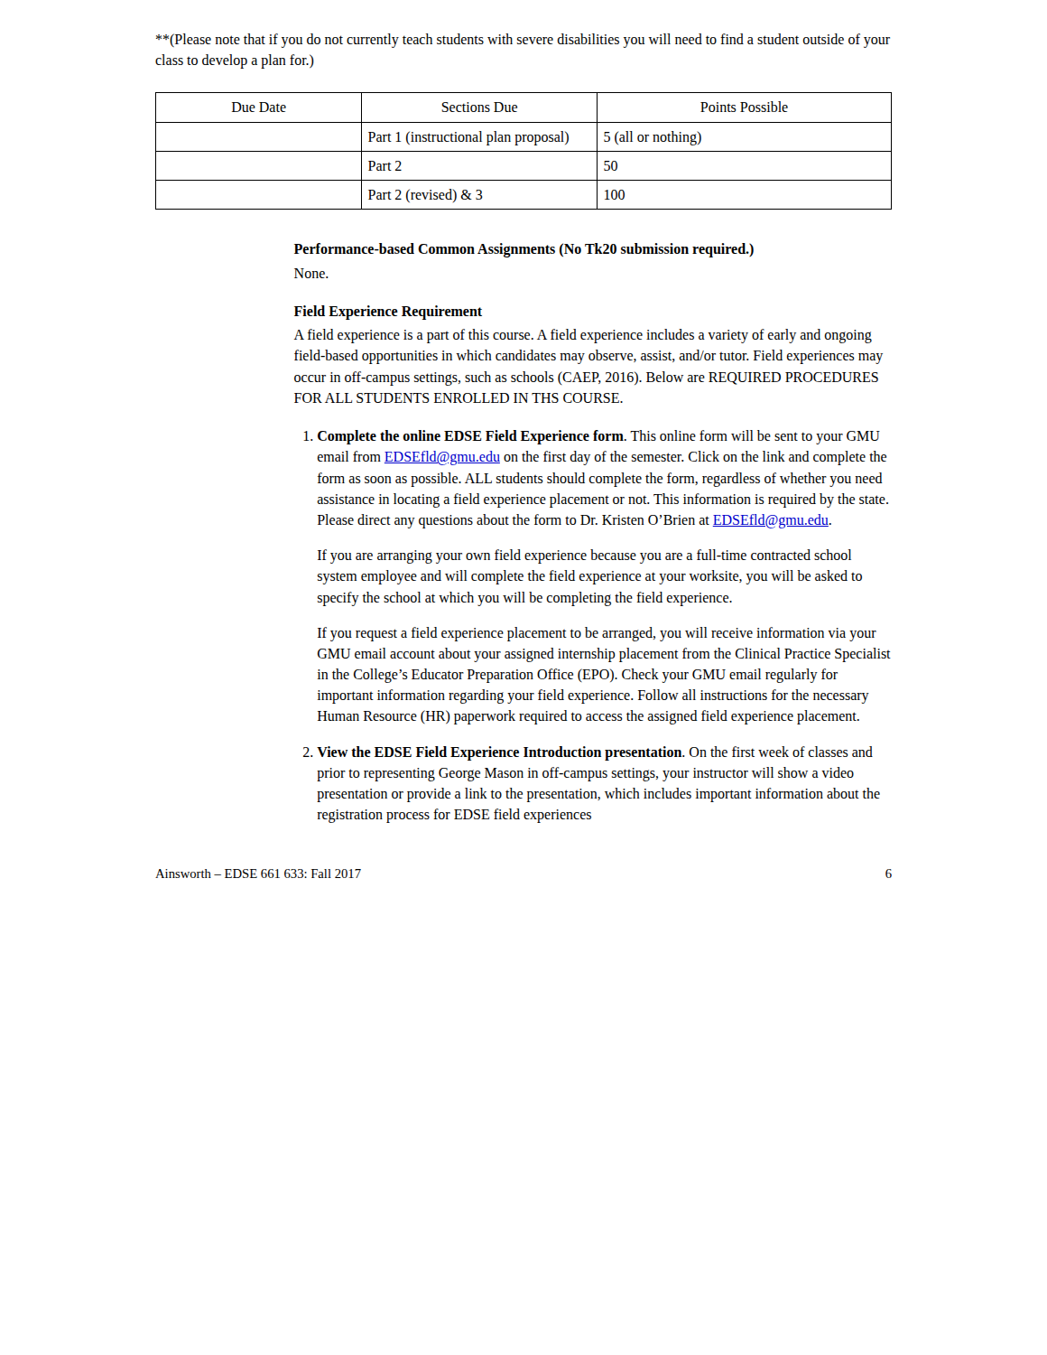**(Please note that if you do not currently teach students with severe disabilities you will need to find a student outside of your class to develop a plan for.)
| Due Date | Sections Due | Points Possible |
| --- | --- | --- |
| | Part 1 (instructional plan proposal) | 5 (all or nothing) |
| | Part 2 | 50 |
| | Part 2 (revised) & 3 | 100 |
Performance-based Common Assignments (No Tk20 submission required.)
None.
Field Experience Requirement
A field experience is a part of this course. A field experience includes a variety of early and ongoing field-based opportunities in which candidates may observe, assist, and/or tutor. Field experiences may occur in off-campus settings, such as schools (CAEP, 2016). Below are REQUIRED PROCEDURES FOR ALL STUDENTS ENROLLED IN THS COURSE.
Complete the online EDSE Field Experience form. This online form will be sent to your GMU email from EDSEfld@gmu.edu on the first day of the semester. Click on the link and complete the form as soon as possible. ALL students should complete the form, regardless of whether you need assistance in locating a field experience placement or not. This information is required by the state. Please direct any questions about the form to Dr. Kristen O’Brien at EDSEfld@gmu.edu.
If you are arranging your own field experience because you are a full-time contracted school system employee and will complete the field experience at your worksite, you will be asked to specify the school at which you will be completing the field experience.
If you request a field experience placement to be arranged, you will receive information via your GMU email account about your assigned internship placement from the Clinical Practice Specialist in the College’s Educator Preparation Office (EPO). Check your GMU email regularly for important information regarding your field experience. Follow all instructions for the necessary Human Resource (HR) paperwork required to access the assigned field experience placement.
View the EDSE Field Experience Introduction presentation. On the first week of classes and prior to representing George Mason in off-campus settings, your instructor will show a video presentation or provide a link to the presentation, which includes important information about the registration process for EDSE field experiences
Ainsworth – EDSE 661 633: Fall 2017 6